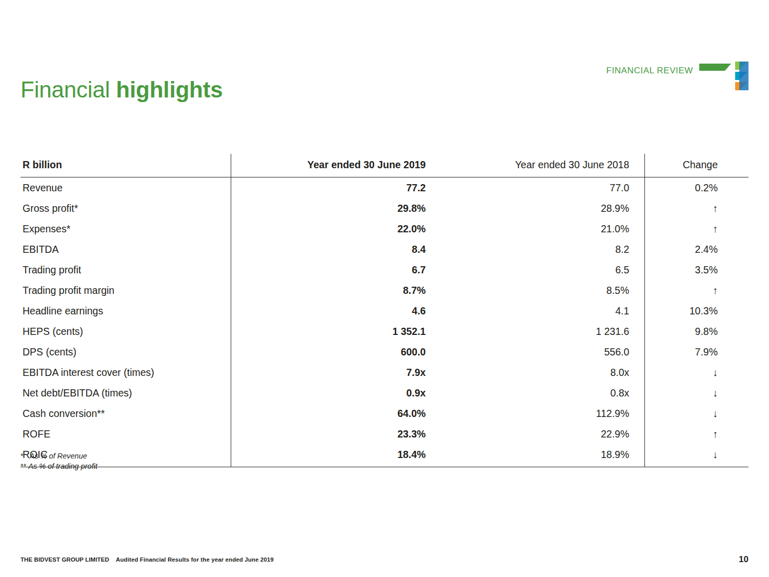FINANCIAL REVIEW
Financial highlights
| R billion | Year ended 30 June 2019 | Year ended 30 June 2018 | Change |
| --- | --- | --- | --- |
| Revenue | 77.2 | 77.0 | 0.2% |
| Gross profit* | 29.8% | 28.9% | ↑ |
| Expenses* | 22.0% | 21.0% | ↑ |
| EBITDA | 8.4 | 8.2 | 2.4% |
| Trading profit | 6.7 | 6.5 | 3.5% |
| Trading profit margin | 8.7% | 8.5% | ↑ |
| Headline earnings | 4.6 | 4.1 | 10.3% |
| HEPS (cents) | 1 352.1 | 1 231.6 | 9.8% |
| DPS (cents) | 600.0 | 556.0 | 7.9% |
| EBITDA interest cover (times) | 7.9x | 8.0x | ↓ |
| Net debt/EBITDA (times) | 0.9x | 0.8x | ↓ |
| Cash conversion** | 64.0% | 112.9% | ↓ |
| ROFE | 23.3% | 22.9% | ↑ |
| ROIC | 18.4% | 18.9% | ↓ |
* As % of Revenue
** As % of trading profit
THE BIDVEST GROUP LIMITED Audited Financial Results for the year ended June 2019
10